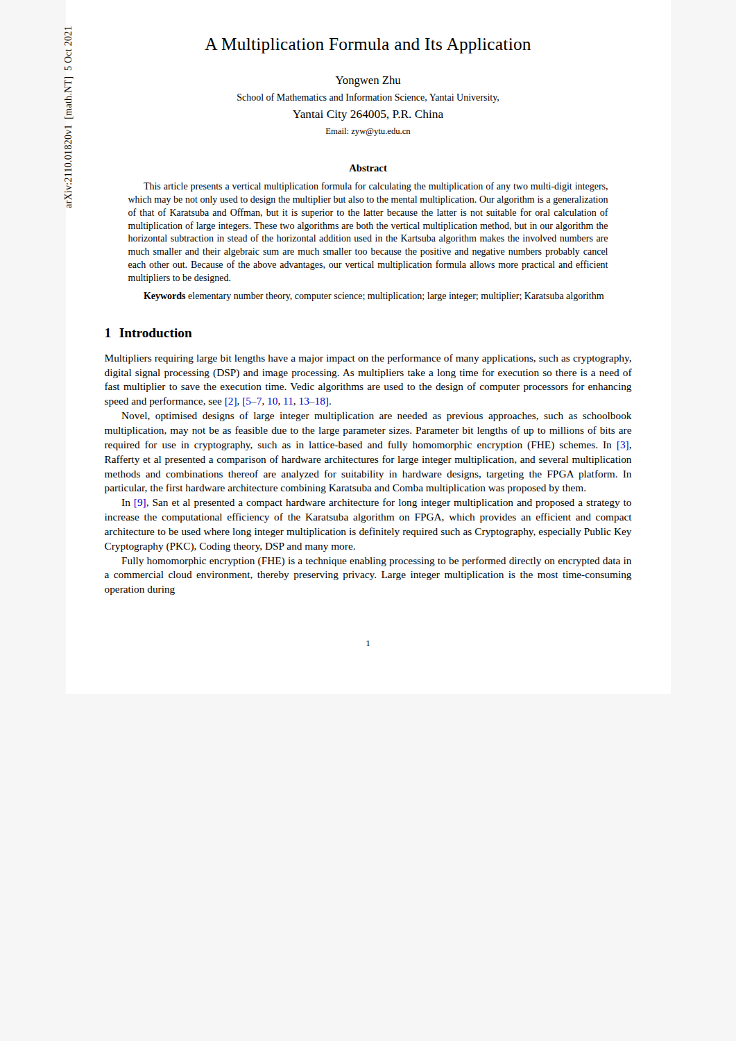arXiv:2110.01820v1 [math.NT] 5 Oct 2021
A Multiplication Formula and Its Application
Yongwen Zhu
School of Mathematics and Information Science, Yantai University,
Yantai City 264005, P.R. China
Email: zyw@ytu.edu.cn
Abstract
This article presents a vertical multiplication formula for calculating the multiplication of any two multi-digit integers, which may be not only used to design the multiplier but also to the mental multiplication. Our algorithm is a generalization of that of Karatsuba and Offman, but it is superior to the latter because the latter is not suitable for oral calculation of multiplication of large integers. These two algorithms are both the vertical multiplication method, but in our algorithm the horizontal subtraction in stead of the horizontal addition used in the Kartsuba algorithm makes the involved numbers are much smaller and their algebraic sum are much smaller too because the positive and negative numbers probably cancel each other out. Because of the above advantages, our vertical multiplication formula allows more practical and efficient multipliers to be designed.
Keywords elementary number theory, computer science; multiplication; large integer; multiplier; Karatsuba algorithm
1 Introduction
Multipliers requiring large bit lengths have a major impact on the performance of many applications, such as cryptography, digital signal processing (DSP) and image processing. As multipliers take a long time for execution so there is a need of fast multiplier to save the execution time. Vedic algorithms are used to the design of computer processors for enhancing speed and performance, see [2], [5–7, 10, 11, 13–18].
Novel, optimised designs of large integer multiplication are needed as previous approaches, such as schoolbook multiplication, may not be as feasible due to the large parameter sizes. Parameter bit lengths of up to millions of bits are required for use in cryptography, such as in lattice-based and fully homomorphic encryption (FHE) schemes. In [3], Rafferty et al presented a comparison of hardware architectures for large integer multiplication, and several multiplication methods and combinations thereof are analyzed for suitability in hardware designs, targeting the FPGA platform. In particular, the first hardware architecture combining Karatsuba and Comba multiplication was proposed by them.
In [9], San et al presented a compact hardware architecture for long integer multiplication and proposed a strategy to increase the computational efficiency of the Karatsuba algorithm on FPGA, which provides an efficient and compact architecture to be used where long integer multiplication is definitely required such as Cryptography, especially Public Key Cryptography (PKC), Coding theory, DSP and many more.
Fully homomorphic encryption (FHE) is a technique enabling processing to be performed directly on encrypted data in a commercial cloud environment, thereby preserving privacy. Large integer multiplication is the most time-consuming operation during
1